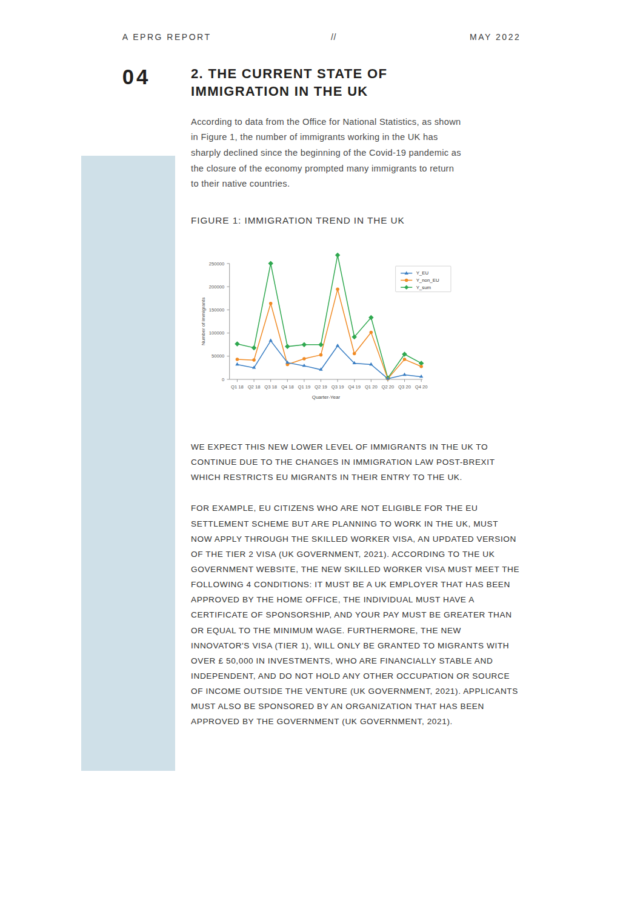A EPRG Report // May 2022
04
2. The Current State of Immigration in the UK
According to data from the Office for National Statistics, as shown in Figure 1, the number of immigrants working in the UK has sharply declined since the beginning of the Covid-19 pandemic as the closure of the economy prompted many immigrants to return to their native countries.
Figure 1: Immigration Trend in the UK
0 50000 100000 150000 200000 250000 Number of immigrants Q1 18 Q2 18 Q3 18 Q4 18 Q1 19 Q2 19 Q3 19 Q4 19 Q1 20 Q2 20 Q3 20 Q4 20 Quarter-Year Y_EU Y_non_EU Y_sum
We expect this new lower level of immigrants in the UK to continue due to the changes in immigration law post-Brexit which restricts EU migrants in their entry to the UK.
For example, EU citizens who are not eligible for the EU Settlement Scheme but are planning to work in the UK, must now apply through the Skilled Worker Visa, an updated version of the Tier 2 Visa (UK Government, 2021). According to the UK Government website, the new Skilled Worker Visa must meet the following 4 conditions: it must be a UK employer that has been approved by the Home Office, the individual must have a certificate of sponsorship, and your pay must be greater than or equal to the minimum wage. Furthermore, the new Innovator's Visa (Tier 1), will only be granted to migrants with over £ 50,000 in investments, who are financially stable and independent, and do not hold any other occupation or source of income outside the venture (UK Government, 2021). Applicants must also be sponsored by an organization that has been approved by the government (UK Government, 2021).